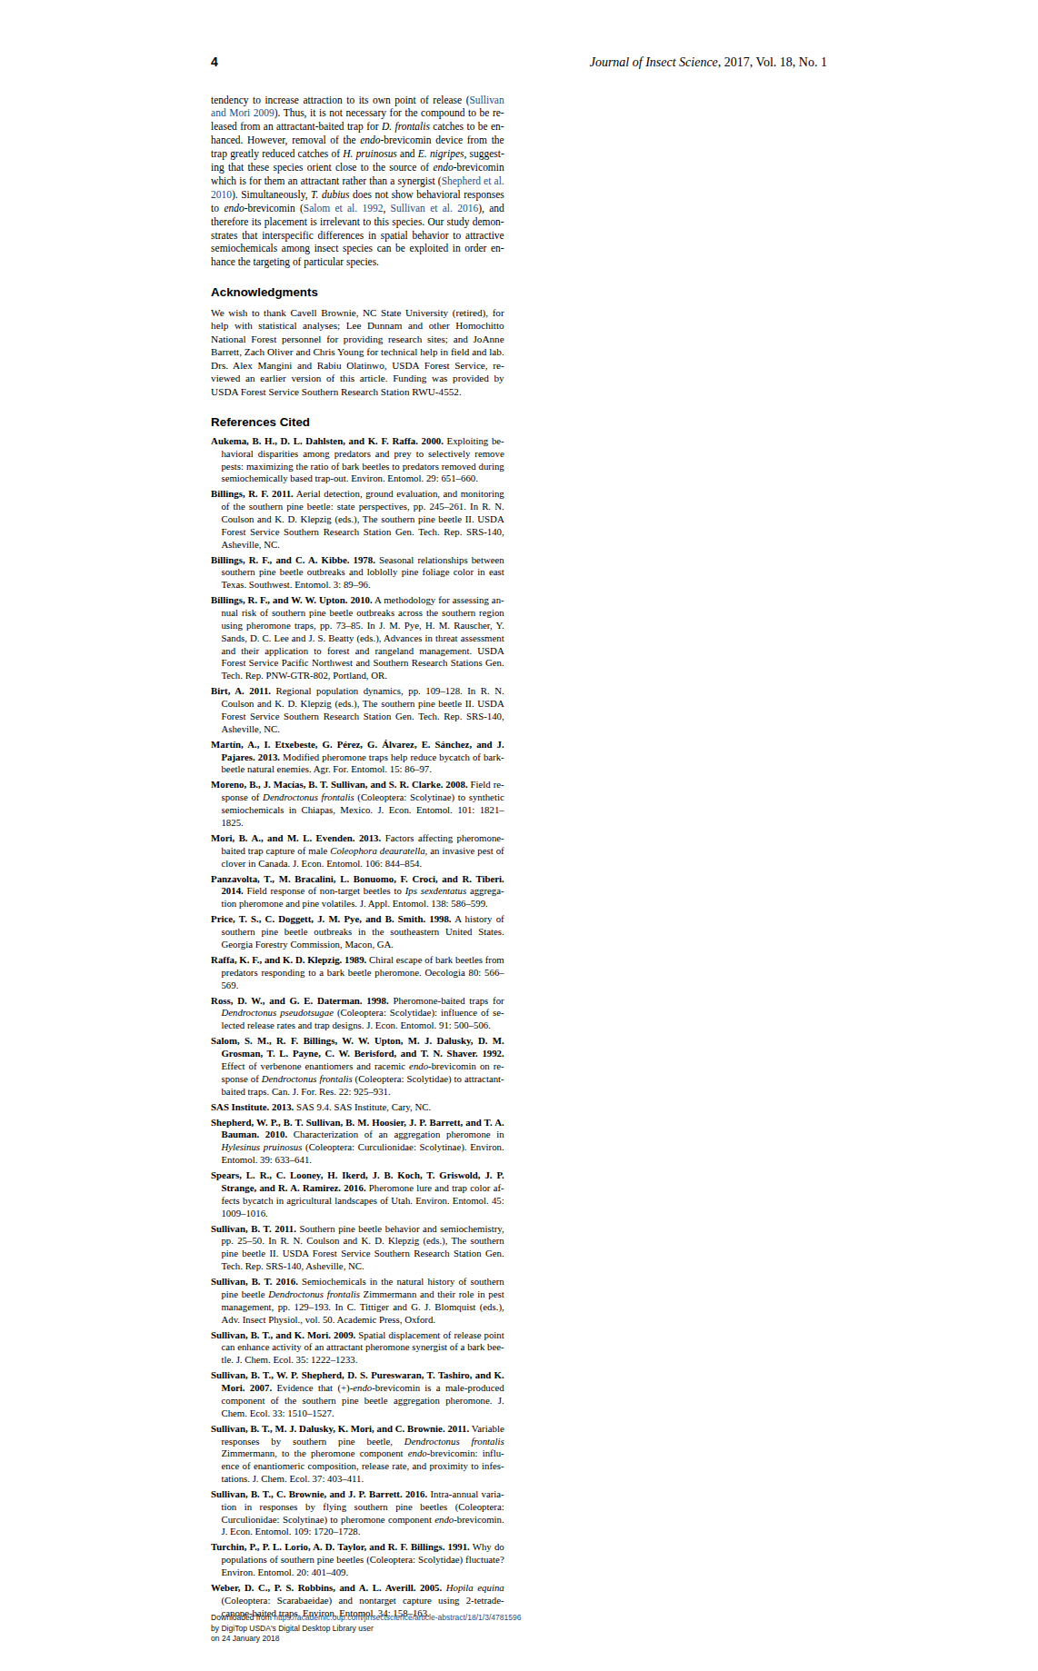4
Journal of Insect Science, 2017, Vol. 18, No. 1
tendency to increase attraction to its own point of release (Sullivan and Mori 2009). Thus, it is not necessary for the compound to be released from an attractant-baited trap for D. frontalis catches to be enhanced. However, removal of the endo-brevicomin device from the trap greatly reduced catches of H. pruinosus and E. nigripes, suggesting that these species orient close to the source of endo-brevicomin which is for them an attractant rather than a synergist (Shepherd et al. 2010). Simultaneously, T. dubius does not show behavioral responses to endo-brevicomin (Salom et al. 1992, Sullivan et al. 2016), and therefore its placement is irrelevant to this species. Our study demonstrates that interspecific differences in spatial behavior to attractive semiochemicals among insect species can be exploited in order enhance the targeting of particular species.
Acknowledgments
We wish to thank Cavell Brownie, NC State University (retired), for help with statistical analyses; Lee Dunnam and other Homochitto National Forest personnel for providing research sites; and JoAnne Barrett, Zach Oliver and Chris Young for technical help in field and lab. Drs. Alex Mangini and Rabiu Olatinwo, USDA Forest Service, reviewed an earlier version of this article. Funding was provided by USDA Forest Service Southern Research Station RWU-4552.
References Cited
Aukema, B. H., D. L. Dahlsten, and K. F. Raffa. 2000. Exploiting behavioral disparities among predators and prey to selectively remove pests: maximizing the ratio of bark beetles to predators removed during semiochemically based trap-out. Environ. Entomol. 29: 651–660.
Billings, R. F. 2011. Aerial detection, ground evaluation, and monitoring of the southern pine beetle: state perspectives, pp. 245–261. In R. N. Coulson and K. D. Klepzig (eds.), The southern pine beetle II. USDA Forest Service Southern Research Station Gen. Tech. Rep. SRS-140, Asheville, NC.
Billings, R. F., and C. A. Kibbe. 1978. Seasonal relationships between southern pine beetle outbreaks and loblolly pine foliage color in east Texas. Southwest. Entomol. 3: 89–96.
Billings, R. F., and W. W. Upton. 2010. A methodology for assessing annual risk of southern pine beetle outbreaks across the southern region using pheromone traps, pp. 73–85. In J. M. Pye, H. M. Rauscher, Y. Sands, D. C. Lee and J. S. Beatty (eds.), Advances in threat assessment and their application to forest and rangeland management. USDA Forest Service Pacific Northwest and Southern Research Stations Gen. Tech. Rep. PNW-GTR-802, Portland, OR.
Birt, A. 2011. Regional population dynamics, pp. 109–128. In R. N. Coulson and K. D. Klepzig (eds.), The southern pine beetle II. USDA Forest Service Southern Research Station Gen. Tech. Rep. SRS-140, Asheville, NC.
Martín, A., I. Etxebeste, G. Pérez, G. Álvarez, E. Sánchez, and J. Pajares. 2013. Modified pheromone traps help reduce bycatch of bark-beetle natural enemies. Agr. For. Entomol. 15: 86–97.
Moreno, B., J. Macías, B. T. Sullivan, and S. R. Clarke. 2008. Field response of Dendroctonus frontalis (Coleoptera: Scolytinae) to synthetic semiochemicals in Chiapas, Mexico. J. Econ. Entomol. 101: 1821–1825.
Mori, B. A., and M. L. Evenden. 2013. Factors affecting pheromone-baited trap capture of male Coleophora deauratella, an invasive pest of clover in Canada. J. Econ. Entomol. 106: 844–854.
Panzavolta, T., M. Bracalini, L. Bonuomo, F. Croci, and R. Tiberi. 2014. Field response of non-target beetles to Ips sexdentatus aggregation pheromone and pine volatiles. J. Appl. Entomol. 138: 586–599.
Price, T. S., C. Doggett, J. M. Pye, and B. Smith. 1998. A history of southern pine beetle outbreaks in the southeastern United States. Georgia Forestry Commission, Macon, GA.
Raffa, K. F., and K. D. Klepzig. 1989. Chiral escape of bark beetles from predators responding to a bark beetle pheromone. Oecologia 80: 566–569.
Ross, D. W., and G. E. Daterman. 1998. Pheromone-baited traps for Dendroctonus pseudotsugae (Coleoptera: Scolytidae): influence of selected release rates and trap designs. J. Econ. Entomol. 91: 500–506.
Salom, S. M., R. F. Billings, W. W. Upton, M. J. Dalusky, D. M. Grosman, T. L. Payne, C. W. Berisford, and T. N. Shaver. 1992. Effect of verbenone enantiomers and racemic endo-brevicomin on response of Dendroctonus frontalis (Coleoptera: Scolytidae) to attractant-baited traps. Can. J. For. Res. 22: 925–931.
SAS Institute. 2013. SAS 9.4. SAS Institute, Cary, NC.
Shepherd, W. P., B. T. Sullivan, B. M. Hoosier, J. P. Barrett, and T. A. Bauman. 2010. Characterization of an aggregation pheromone in Hylesinus pruinosus (Coleoptera: Curculionidae: Scolytinae). Environ. Entomol. 39: 633–641.
Spears, L. R., C. Looney, H. Ikerd, J. B. Koch, T. Griswold, J. P. Strange, and R. A. Ramirez. 2016. Pheromone lure and trap color affects bycatch in agricultural landscapes of Utah. Environ. Entomol. 45: 1009–1016.
Sullivan, B. T. 2011. Southern pine beetle behavior and semiochemistry, pp. 25–50. In R. N. Coulson and K. D. Klepzig (eds.), The southern pine beetle II. USDA Forest Service Southern Research Station Gen. Tech. Rep. SRS-140, Asheville, NC.
Sullivan, B. T. 2016. Semiochemicals in the natural history of southern pine beetle Dendroctonus frontalis Zimmermann and their role in pest management, pp. 129–193. In C. Tittiger and G. J. Blomquist (eds.), Adv. Insect Physiol., vol. 50. Academic Press, Oxford.
Sullivan, B. T., and K. Mori. 2009. Spatial displacement of release point can enhance activity of an attractant pheromone synergist of a bark beetle. J. Chem. Ecol. 35: 1222–1233.
Sullivan, B. T., W. P. Shepherd, D. S. Pureswaran, T. Tashiro, and K. Mori. 2007. Evidence that (+)-endo-brevicomin is a male-produced component of the southern pine beetle aggregation pheromone. J. Chem. Ecol. 33: 1510–1527.
Sullivan, B. T., M. J. Dalusky, K. Mori, and C. Brownie. 2011. Variable responses by southern pine beetle, Dendroctonus frontalis Zimmermann, to the pheromone component endo-brevicomin: influence of enantiomeric composition, release rate, and proximity to infestations. J. Chem. Ecol. 37: 403–411.
Sullivan, B. T., C. Brownie, and J. P. Barrett. 2016. Intra-annual variation in responses by flying southern pine beetles (Coleoptera: Curculionidae: Scolytinae) to pheromone component endo-brevicomin. J. Econ. Entomol. 109: 1720–1728.
Turchin, P., P. L. Lorio, A. D. Taylor, and R. F. Billings. 1991. Why do populations of southern pine beetles (Coleoptera: Scolytidae) fluctuate? Environ. Entomol. 20: 401–409.
Weber, D. C., P. S. Robbins, and A. L. Averill. 2005. Hopila equina (Coleoptera: Scarabaeidae) and nontarget capture using 2-tetradecanone-baited traps. Environ. Entomol. 34: 158–163.
Downloaded from https://academic.oup.com/jinsectscience/article-abstract/18/1/3/4781596
by DigiTop USDA's Digital Desktop Library user
on 24 January 2018